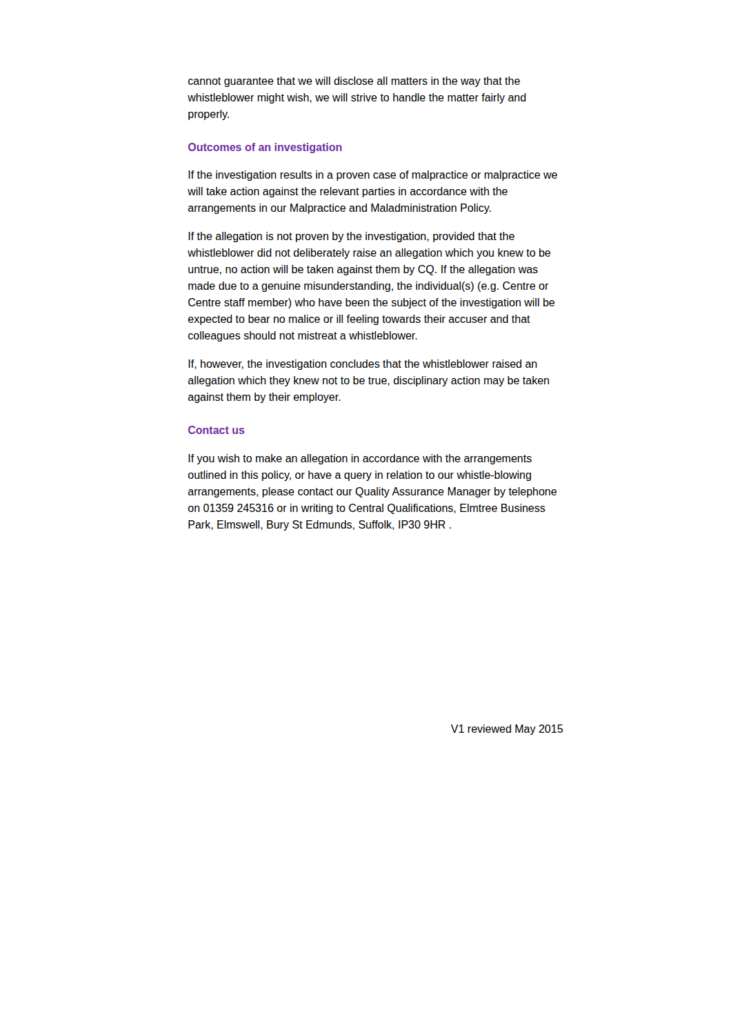cannot guarantee that we will disclose all matters in the way that the whistleblower might wish, we will strive to handle the matter fairly and properly.
Outcomes of an investigation
If the investigation results in a proven case of malpractice or malpractice we will take action against the relevant parties in accordance with the arrangements in our Malpractice and Maladministration Policy.
If the allegation is not proven by the investigation, provided that the whistleblower did not deliberately raise an allegation which you knew to be untrue, no action will be taken against them by CQ. If the allegation was made due to a genuine misunderstanding, the individual(s) (e.g. Centre or Centre staff member) who have been the subject of the investigation will be expected to bear no malice or ill feeling towards their accuser and that colleagues should not mistreat a whistleblower.
If, however, the investigation concludes that the whistleblower raised an allegation which they knew not to be true, disciplinary action may be taken against them by their employer.
Contact us
If you wish to make an allegation in accordance with the arrangements outlined in this policy, or have a query in relation to our whistle-blowing arrangements, please contact our Quality Assurance Manager by telephone on 01359 245316 or in writing to Central Qualifications, Elmtree Business Park, Elmswell, Bury St Edmunds, Suffolk, IP30 9HR .
V1 reviewed May 2015